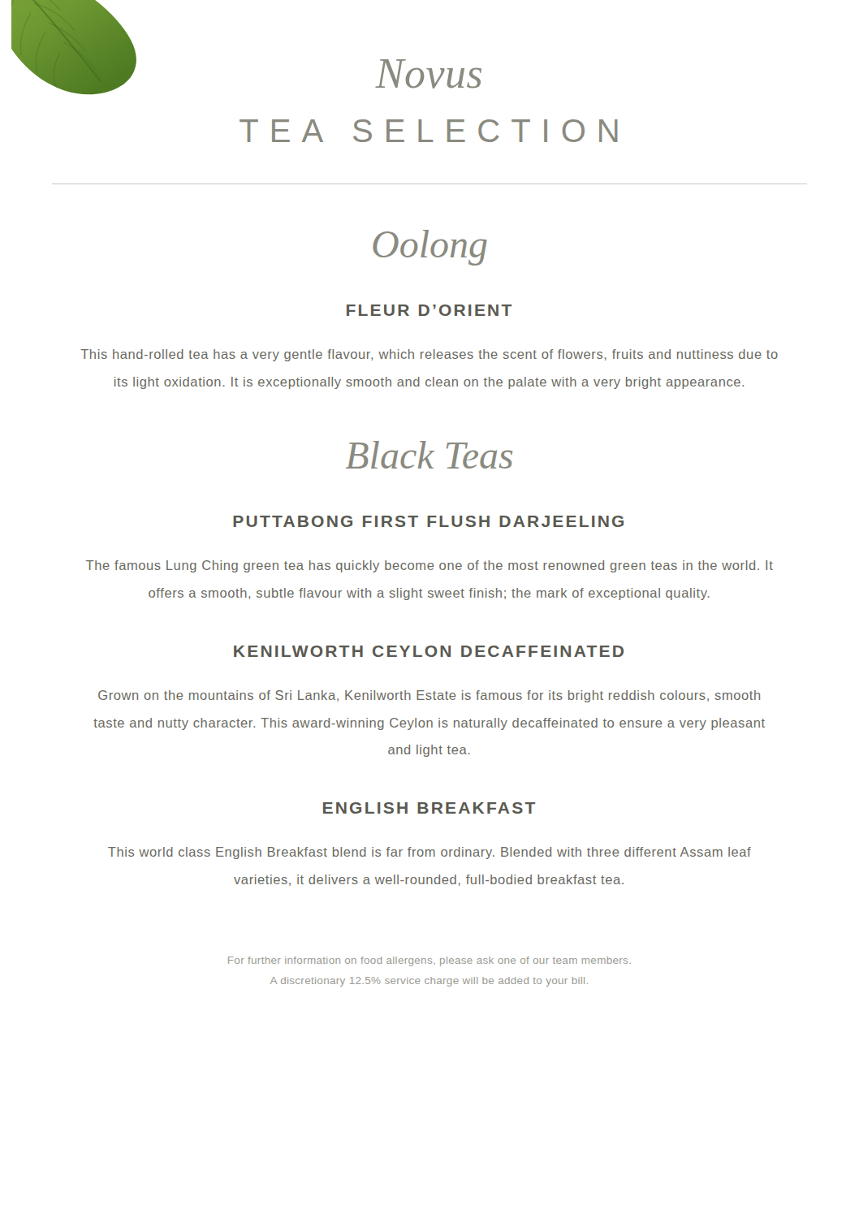Novus
Tea Selection
Oolong
Fleur d’Orient
This hand-rolled tea has a very gentle flavour, which releases the scent of flowers, fruits and nuttiness due to its light oxidation. It is exceptionally smooth and clean on the palate with a very bright appearance.
Black Teas
Puttabong First Flush Darjeeling
The famous Lung Ching green tea has quickly become one of the most renowned green teas in the world. It offers a smooth, subtle flavour with a slight sweet finish; the mark of exceptional quality.
Kenilworth Ceylon Decaffeinated
Grown on the mountains of Sri Lanka, Kenilworth Estate is famous for its bright reddish colours, smooth taste and nutty character. This award-winning Ceylon is naturally decaffeinated to ensure a very pleasant and light tea.
English Breakfast
This world class English Breakfast blend is far from ordinary. Blended with three different Assam leaf varieties, it delivers a well-rounded, full-bodied breakfast tea.
For further information on food allergens, please ask one of our team members.
A discretionary 12.5% service charge will be added to your bill.